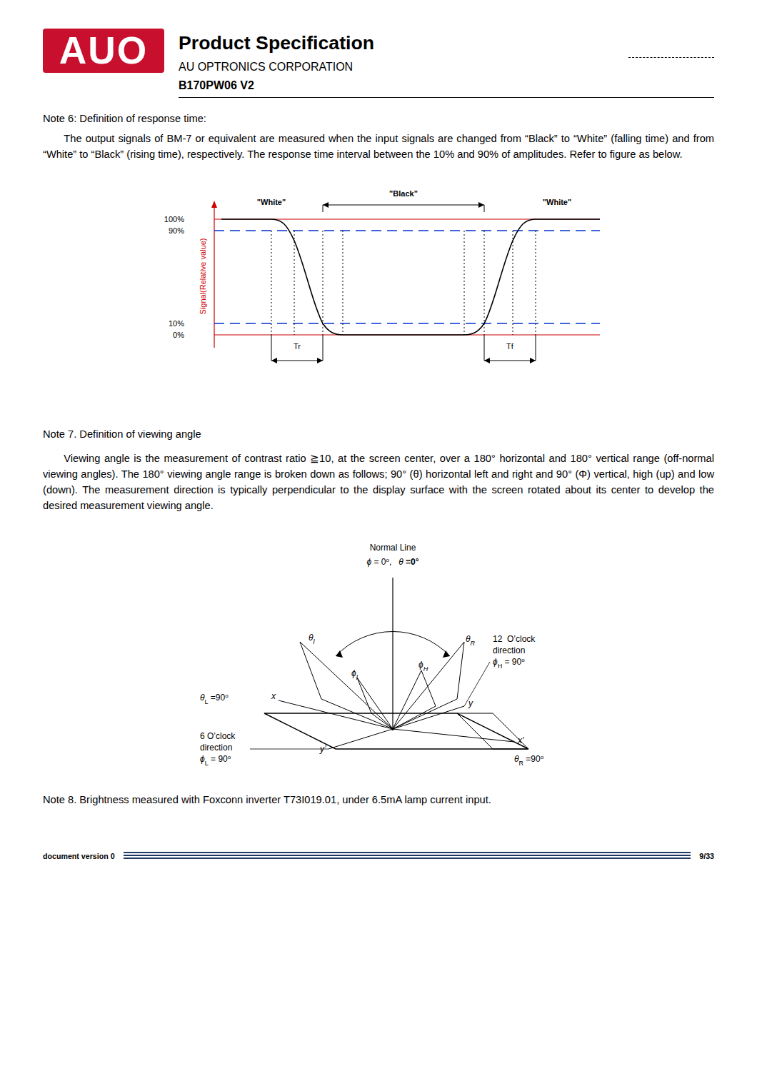AUO
Product Specification
AU OPTRONICS CORPORATION
B170PW06 V2
Note 6: Definition of response time:
The output signals of BM-7 or equivalent are measured when the input signals are changed from “Black” to “White” (falling time) and from “White” to “Black” (rising time), respectively. The response time interval between the 10% and 90% of amplitudes. Refer to figure as below.
Signal(Relative value) 100% 90% 10% 0% "White" "Black" "White" Tr Tf
Note 7. Definition of viewing angle
Viewing angle is the measurement of contrast ratio ≧10, at the screen center, over a 180° horizontal and 180° vertical range (off-normal viewing angles). The 180° viewing angle range is broken down as follows; 90° (θ) horizontal left and right and 90° (Φ) vertical, high (up) and low (down). The measurement direction is typically perpendicular to the display surface with the screen rotated about its center to develop the desired measurement viewing angle.
Normal Line ϕ = 0o, θ =0° x x’ y y’ θl θR ϕl ϕH θL =90o θR =90o 12 O’clock direction ϕH = 90o 6 O’clock direction ϕL = 90o
Note 8. Brightness measured with Foxconn inverter T73I019.01, under 6.5mA lamp current input.
document version 0
9/33